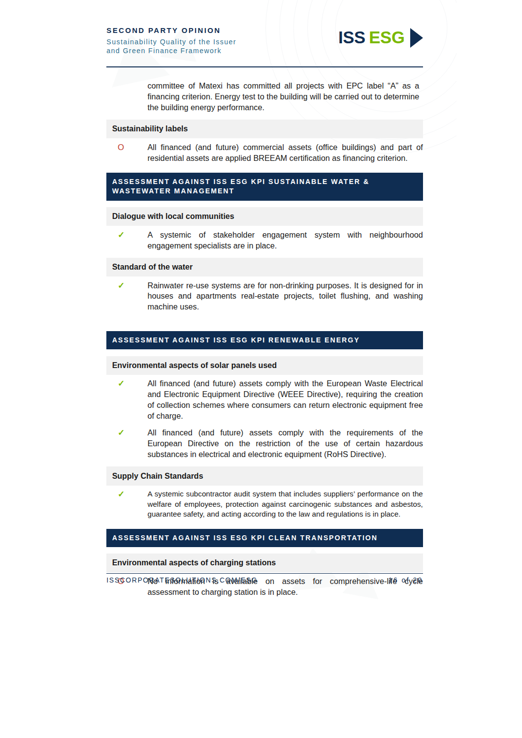Second Party Opinion
Sustainability Quality of the Issuer and Green Finance Framework
ISS ESG
committee of Matexi has committed all projects with EPC label “A” as a financing criterion. Energy test to the building will be carried out to determine the building energy performance.
Sustainability labels
O
All financed (and future) commercial assets (office buildings) and part of residential assets are applied BREEAM certification as financing criterion.
Assessment against ISS ESG KPI Sustainable Water & Wastewater Management
Dialogue with local communities
✓
A systemic of stakeholder engagement system with neighbourhood engagement specialists are in place.
Standard of the water
✓
Rainwater re-use systems are for non-drinking purposes. It is designed for in houses and apartments real-estate projects, toilet flushing, and washing machine uses.
Assessment against ISS ESG KPI Renewable Energy
Environmental aspects of solar panels used
✓
All financed (and future) assets comply with the European Waste Electrical and Electronic Equipment Directive (WEEE Directive), requiring the creation of collection schemes where consumers can return electronic equipment free of charge.
✓
All financed (and future) assets comply with the requirements of the European Directive on the restriction of the use of certain hazardous substances in electrical and electronic equipment (RoHS Directive).
Supply Chain Standards
✓
A systemic subcontractor audit system that includes suppliers’ performance on the welfare of employees, protection against carcinogenic substances and asbestos, guarantee safety, and acting according to the law and regulations is in place.
Assessment against ISS ESG KPI Clean Transportation
Environmental aspects of charging stations
O
No information is available on assets for comprehensive-life cycle assessment to charging station is in place.
ISSCORPORATESOLUTIONS.COM/ESG
16 of 20